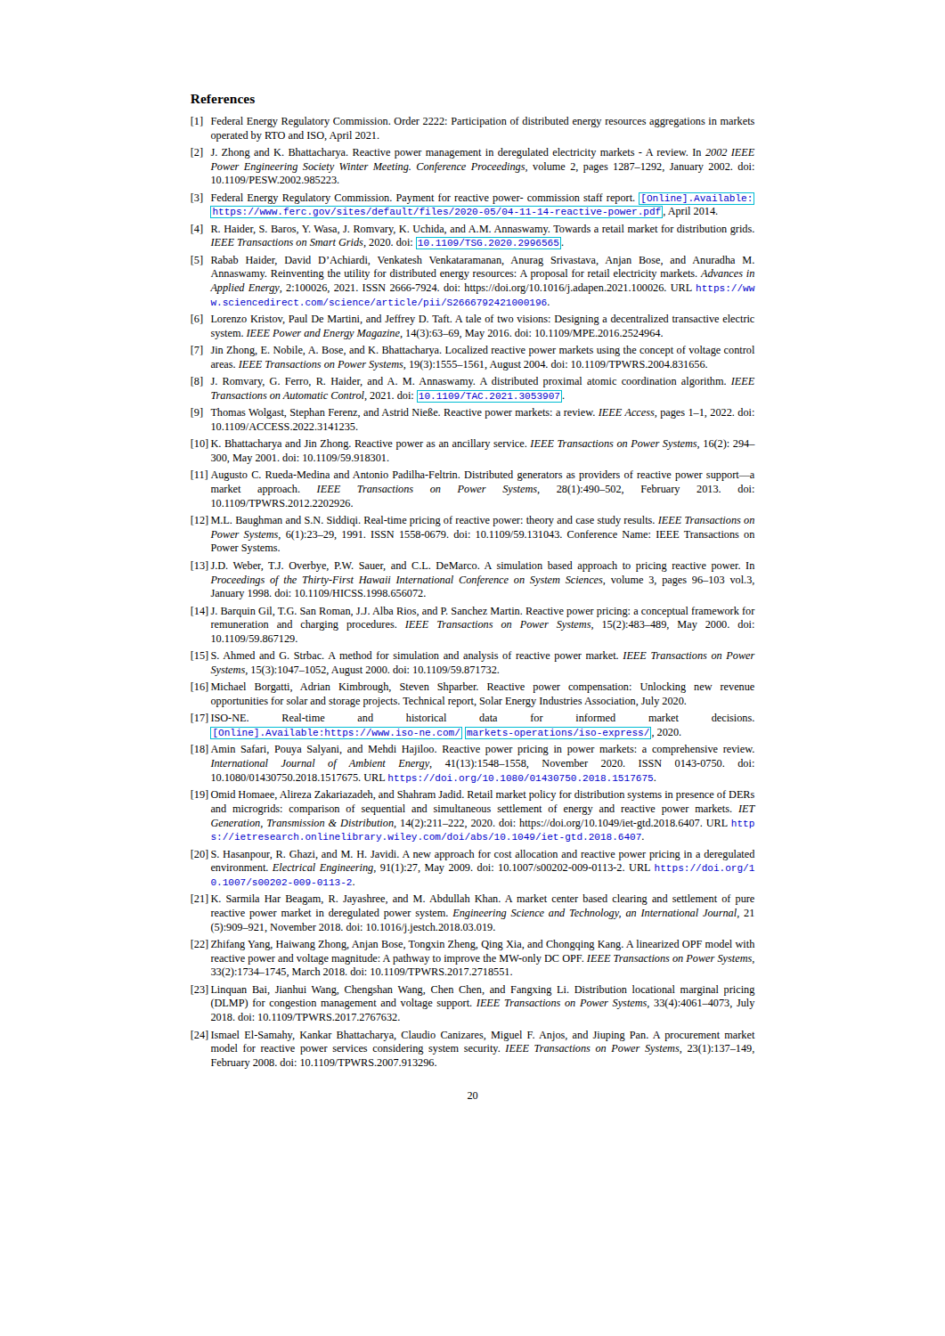References
[1] Federal Energy Regulatory Commission. Order 2222: Participation of distributed energy resources aggregations in markets operated by RTO and ISO, April 2021.
[2] J. Zhong and K. Bhattacharya. Reactive power management in deregulated electricity markets - A review. In 2002 IEEE Power Engineering Society Winter Meeting. Conference Proceedings, volume 2, pages 1287–1292, January 2002. doi: 10.1109/PESW.2002.985223.
[3] Federal Energy Regulatory Commission. Payment for reactive power- commission staff report. [Online].Available: https://www.ferc.gov/sites/default/files/2020-05/04-11-14-reactive-power.pdf, April 2014.
[4] R. Haider, S. Baros, Y. Wasa, J. Romvary, K. Uchida, and A.M. Annaswamy. Towards a retail market for distribution grids. IEEE Transactions on Smart Grids, 2020. doi: 10.1109/TSG.2020.2996565.
[5] Rabab Haider, David D’Achiardi, Venkatesh Venkataramanan, Anurag Srivastava, Anjan Bose, and Anuradha M. Annaswamy. Reinventing the utility for distributed energy resources: A proposal for retail electricity markets. Advances in Applied Energy, 2:100026, 2021. ISSN 2666-7924. doi: https://doi.org/10.1016/j.adapen.2021.100026. URL https://www.sciencedirect.com/science/article/pii/S2666792421000196.
[6] Lorenzo Kristov, Paul De Martini, and Jeffrey D. Taft. A tale of two visions: Designing a decentralized transactive electric system. IEEE Power and Energy Magazine, 14(3):63–69, May 2016. doi: 10.1109/MPE.2016.2524964.
[7] Jin Zhong, E. Nobile, A. Bose, and K. Bhattacharya. Localized reactive power markets using the concept of voltage control areas. IEEE Transactions on Power Systems, 19(3):1555–1561, August 2004. doi: 10.1109/TPWRS.2004.831656.
[8] J. Romvary, G. Ferro, R. Haider, and A. M. Annaswamy. A distributed proximal atomic coordination algorithm. IEEE Transactions on Automatic Control, 2021. doi: 10.1109/TAC.2021.3053907.
[9] Thomas Wolgast, Stephan Ferenz, and Astrid Nieße. Reactive power markets: a review. IEEE Access, pages 1–1, 2022. doi: 10.1109/ACCESS.2022.3141235.
[10] K. Bhattacharya and Jin Zhong. Reactive power as an ancillary service. IEEE Transactions on Power Systems, 16(2): 294–300, May 2001. doi: 10.1109/59.918301.
[11] Augusto C. Rueda-Medina and Antonio Padilha-Feltrin. Distributed generators as providers of reactive power support—a market approach. IEEE Transactions on Power Systems, 28(1):490–502, February 2013. doi: 10.1109/TPWRS.2012.2202926.
[12] M.L. Baughman and S.N. Siddiqi. Real-time pricing of reactive power: theory and case study results. IEEE Transactions on Power Systems, 6(1):23–29, 1991. ISSN 1558-0679. doi: 10.1109/59.131043. Conference Name: IEEE Transactions on Power Systems.
[13] J.D. Weber, T.J. Overbye, P.W. Sauer, and C.L. DeMarco. A simulation based approach to pricing reactive power. In Proceedings of the Thirty-First Hawaii International Conference on System Sciences, volume 3, pages 96–103 vol.3, January 1998. doi: 10.1109/HICSS.1998.656072.
[14] J. Barquin Gil, T.G. San Roman, J.J. Alba Rios, and P. Sanchez Martin. Reactive power pricing: a conceptual framework for remuneration and charging procedures. IEEE Transactions on Power Systems, 15(2):483–489, May 2000. doi: 10.1109/59.867129.
[15] S. Ahmed and G. Strbac. A method for simulation and analysis of reactive power market. IEEE Transactions on Power Systems, 15(3):1047–1052, August 2000. doi: 10.1109/59.871732.
[16] Michael Borgatti, Adrian Kimbrough, Steven Shparber. Reactive power compensation: Unlocking new revenue opportunities for solar and storage projects. Technical report, Solar Energy Industries Association, July 2020.
[17] ISO-NE. Real-time and historical data for informed market decisions. [Online].Available:https://www.iso-ne.com/ markets-operations/iso-express/, 2020.
[18] Amin Safari, Pouya Salyani, and Mehdi Hajiloo. Reactive power pricing in power markets: a comprehensive review. International Journal of Ambient Energy, 41(13):1548–1558, November 2020. ISSN 0143-0750. doi: 10.1080/01430750.2018.1517675. URL https://doi.org/10.1080/01430750.2018.1517675.
[19] Omid Homaee, Alireza Zakariazadeh, and Shahram Jadid. Retail market policy for distribution systems in presence of DERs and microgrids: comparison of sequential and simultaneous settlement of energy and reactive power markets. IET Generation, Transmission & Distribution, 14(2):211–222, 2020. doi: https://doi.org/10.1049/iet-gtd.2018.6407. URL https://ietresearch.onlinelibrary.wiley.com/doi/abs/10.1049/iet-gtd.2018.6407.
[20] S. Hasanpour, R. Ghazi, and M. H. Javidi. A new approach for cost allocation and reactive power pricing in a deregulated environment. Electrical Engineering, 91(1):27, May 2009. doi: 10.1007/s00202-009-0113-2. URL https://doi.org/10.1007/s00202-009-0113-2.
[21] K. Sarmila Har Beagam, R. Jayashree, and M. Abdullah Khan. A market center based clearing and settlement of pure reactive power market in deregulated power system. Engineering Science and Technology, an International Journal, 21 (5):909–921, November 2018. doi: 10.1016/j.jestch.2018.03.019.
[22] Zhifang Yang, Haiwang Zhong, Anjan Bose, Tongxin Zheng, Qing Xia, and Chongqing Kang. A linearized OPF model with reactive power and voltage magnitude: A pathway to improve the MW-only DC OPF. IEEE Transactions on Power Systems, 33(2):1734–1745, March 2018. doi: 10.1109/TPWRS.2017.2718551.
[23] Linquan Bai, Jianhui Wang, Chengshan Wang, Chen Chen, and Fangxing Li. Distribution locational marginal pricing (DLMP) for congestion management and voltage support. IEEE Transactions on Power Systems, 33(4):4061–4073, July 2018. doi: 10.1109/TPWRS.2017.2767632.
[24] Ismael El-Samahy, Kankar Bhattacharya, Claudio Canizares, Miguel F. Anjos, and Jiuping Pan. A procurement market model for reactive power services considering system security. IEEE Transactions on Power Systems, 23(1):137–149, February 2008. doi: 10.1109/TPWRS.2007.913296.
20